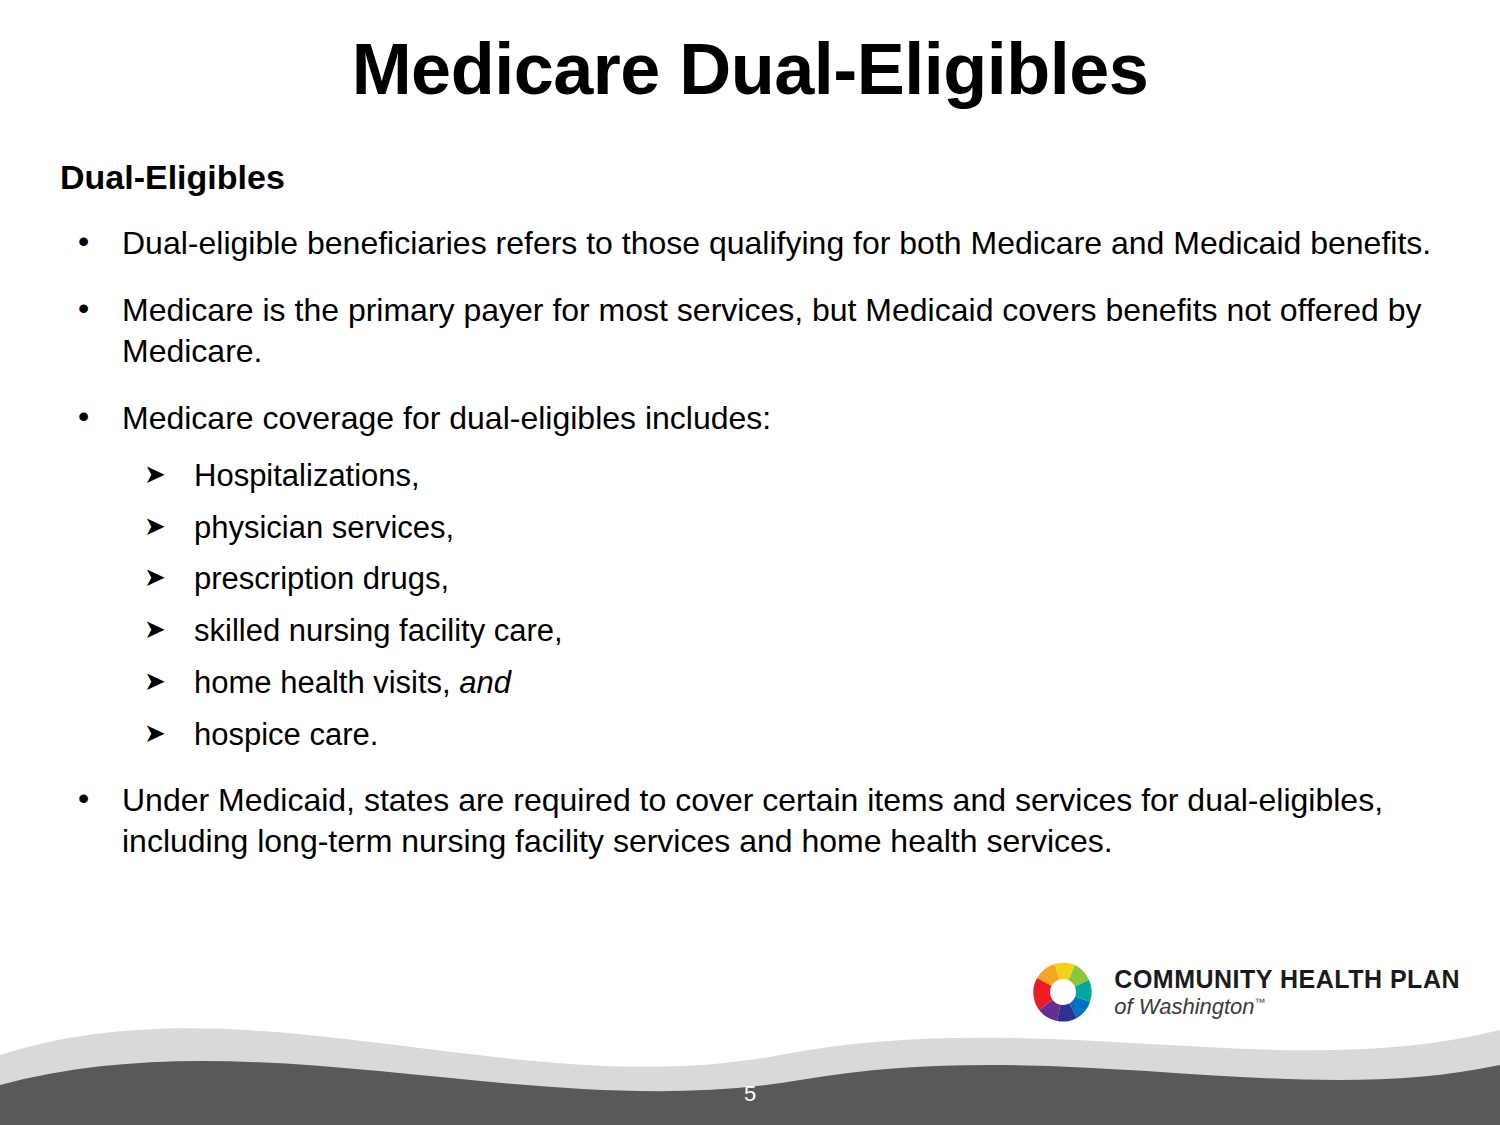Medicare Dual-Eligibles
Dual-Eligibles
Dual-eligible beneficiaries refers to those qualifying for both Medicare and Medicaid benefits.
Medicare is the primary payer for most services, but Medicaid covers benefits not offered by Medicare.
Medicare coverage for dual-eligibles includes:
Hospitalizations,
physician services,
prescription drugs,
skilled nursing facility care,
home health visits, and
hospice care.
Under Medicaid, states are required to cover certain items and services for dual-eligibles, including long-term nursing facility services and home health services.
COMMUNITY HEALTH PLAN
of Washington™
5